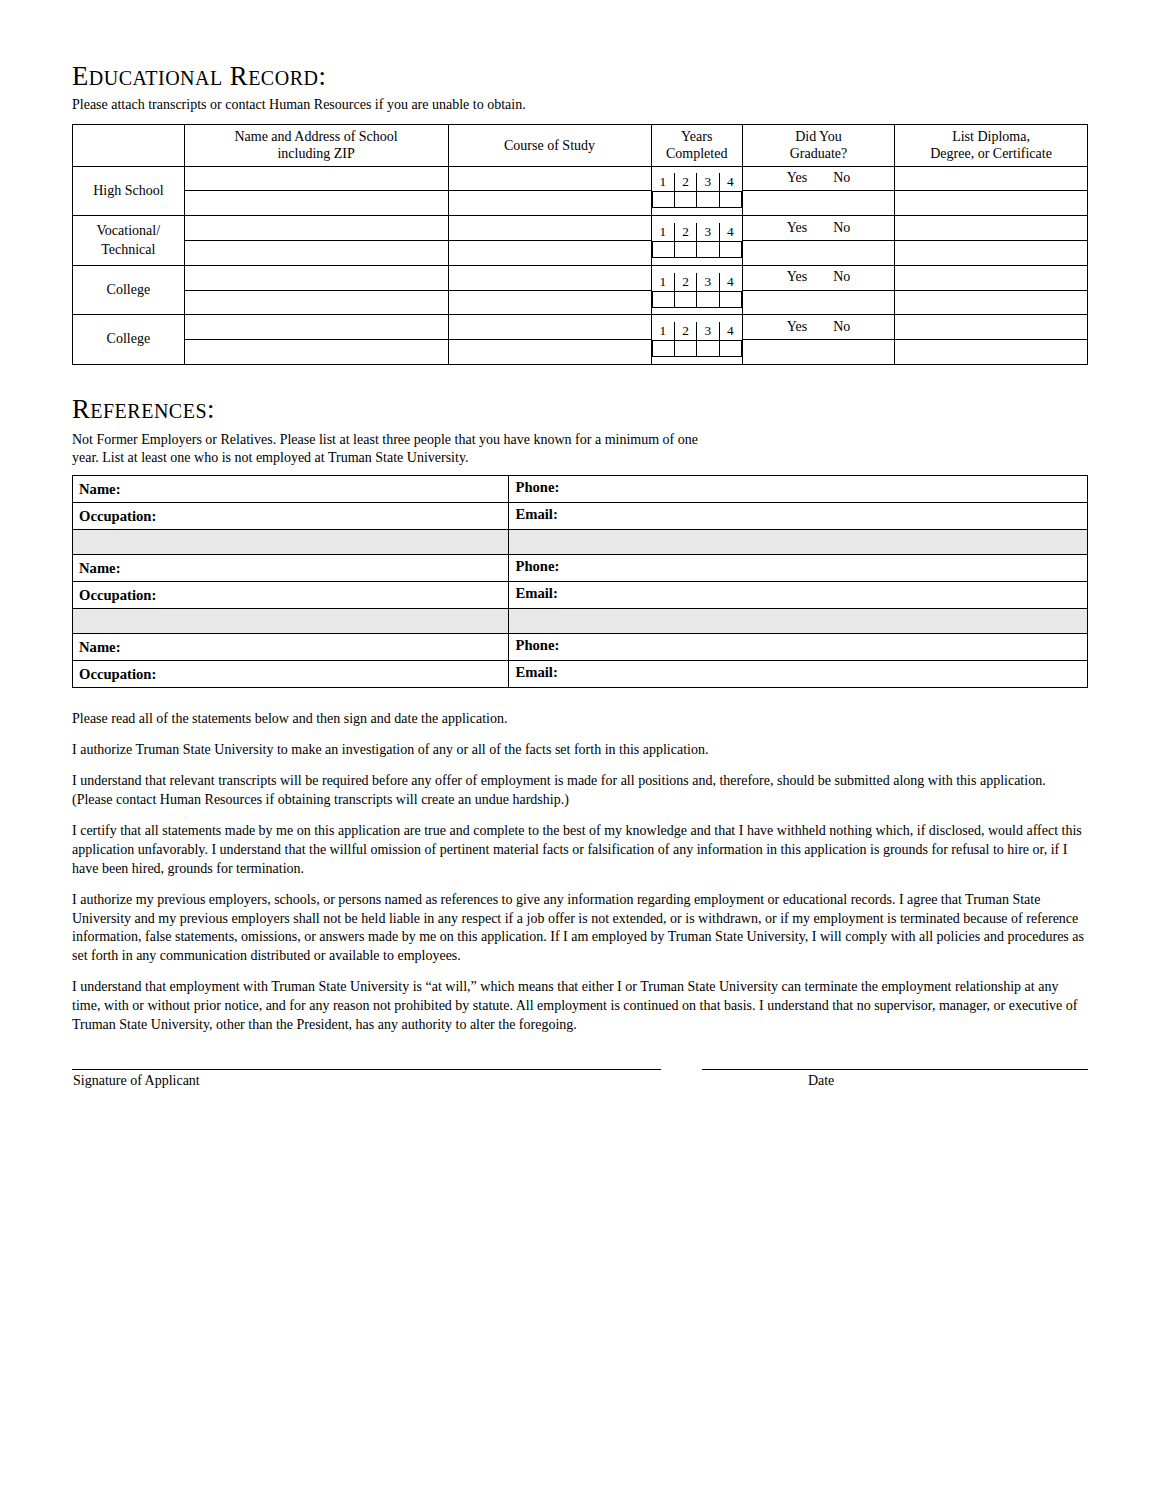EDUCATIONAL RECORD:
Please attach transcripts or contact Human Resources if you are unable to obtain.
| | Name and Address of School including ZIP | Course of Study | Years Completed | Did You Graduate? | List Diploma, Degree, or Certificate |
| --- | --- | --- | --- | --- | --- |
| High School | | | / 1 / 2 / 3 / 4 / | Yes No | |
| Vocational/ Technical | | | / 1 / 2 / 3 / 4 / | Yes No | |
| College | | | / 1 / 2 / 3 / 4 / | Yes No | |
| College | | | / 1 / 2 / 3 / 4 / | Yes No | |
REFERENCES:
Not Former Employers or Relatives. Please list at least three people that you have known for a minimum of one
year. List at least one who is not employed at Truman State University.
| Name: | Phone: |
| Occupation: | Email: |
| Name: | Phone: |
| Occupation: | Email: |
| Name: | Phone: |
| Occupation: | Email: |
Please read all of the statements below and then sign and date the application.
I authorize Truman State University to make an investigation of any or all of the facts set forth in this application.
I understand that relevant transcripts will be required before any offer of employment is made for all positions and, therefore, should be submitted along with this application. (Please contact Human Resources if obtaining transcripts will create an undue hardship.)
I certify that all statements made by me on this application are true and complete to the best of my knowledge and that I have withheld nothing which, if disclosed, would affect this application unfavorably. I understand that the willful omission of pertinent material facts or falsification of any information in this application is grounds for refusal to hire or, if I have been hired, grounds for termination.
I authorize my previous employers, schools, or persons named as references to give any information regarding employment or educational records. I agree that Truman State University and my previous employers shall not be held liable in any respect if a job offer is not extended, or is withdrawn, or if my employment is terminated because of reference information, false statements, omissions, or answers made by me on this application. If I am employed by Truman State University, I will comply with all policies and procedures as set forth in any communication distributed or available to employees.
I understand that employment with Truman State University is “at will,” which means that either I or Truman State University can terminate the employment relationship at any time, with or without prior notice, and for any reason not prohibited by statute. All employment is continued on that basis. I understand that no supervisor, manager, or executive of Truman State University, other than the President, has any authority to alter the foregoing.
| Signature of Applicant | | Date |